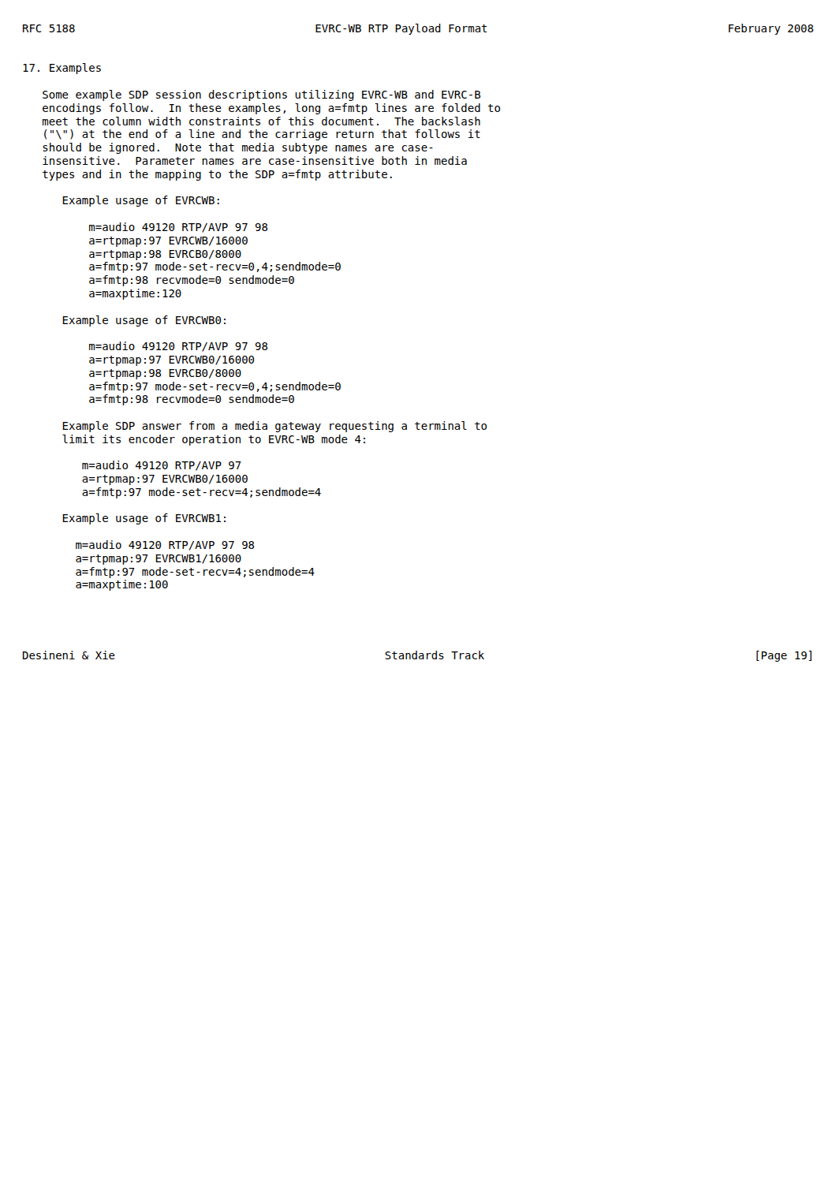RFC 5188 EVRC-WB RTP Payload Format February 2008
17. Examples Some example SDP session descriptions utilizing EVRC-WB and EVRC-B encodings follow. In these examples, long a=fmtp lines are folded to meet the column width constraints of this document. The backslash ("\") at the end of a line and the carriage return that follows it should be ignored. Note that media subtype names are case- insensitive. Parameter names are case-insensitive both in media types and in the mapping to the SDP a=fmtp attribute. Example usage of EVRCWB: m=audio 49120 RTP/AVP 97 98 a=rtpmap:97 EVRCWB/16000 a=rtpmap:98 EVRCB0/8000 a=fmtp:97 mode-set-recv=0,4;sendmode=0 a=fmtp:98 recvmode=0 sendmode=0 a=maxptime:120 Example usage of EVRCWB0: m=audio 49120 RTP/AVP 97 98 a=rtpmap:97 EVRCWB0/16000 a=rtpmap:98 EVRCB0/8000 a=fmtp:97 mode-set-recv=0,4;sendmode=0 a=fmtp:98 recvmode=0 sendmode=0 Example SDP answer from a media gateway requesting a terminal to limit its encoder operation to EVRC-WB mode 4: m=audio 49120 RTP/AVP 97 a=rtpmap:97 EVRCWB0/16000 a=fmtp:97 mode-set-recv=4;sendmode=4 Example usage of EVRCWB1: m=audio 49120 RTP/AVP 97 98 a=rtpmap:97 EVRCWB1/16000 a=fmtp:97 mode-set-recv=4;sendmode=4 a=maxptime:100
Desineni & Xie Standards Track[Page 19]